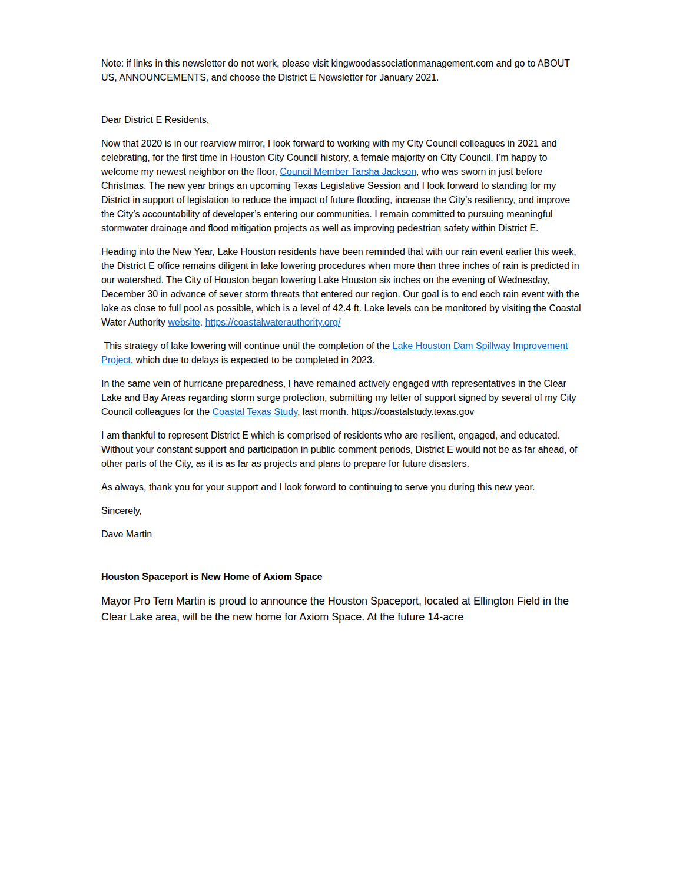Note: if links in this newsletter do not work, please visit kingwoodassociationmanagement.com and go to ABOUT US, ANNOUNCEMENTS, and choose the District E Newsletter for January 2021.
Dear District E Residents,
Now that 2020 is in our rearview mirror, I look forward to working with my City Council colleagues in 2021 and celebrating, for the first time in Houston City Council history, a female majority on City Council. I’m happy to welcome my newest neighbor on the floor, Council Member Tarsha Jackson, who was sworn in just before Christmas. The new year brings an upcoming Texas Legislative Session and I look forward to standing for my District in support of legislation to reduce the impact of future flooding, increase the City’s resiliency, and improve the City’s accountability of developer’s entering our communities. I remain committed to pursuing meaningful stormwater drainage and flood mitigation projects as well as improving pedestrian safety within District E.
Heading into the New Year, Lake Houston residents have been reminded that with our rain event earlier this week, the District E office remains diligent in lake lowering procedures when more than three inches of rain is predicted in our watershed. The City of Houston began lowering Lake Houston six inches on the evening of Wednesday, December 30 in advance of sever storm threats that entered our region. Our goal is to end each rain event with the lake as close to full pool as possible, which is a level of 42.4 ft. Lake levels can be monitored by visiting the Coastal Water Authority website. https://coastalwaterauthority.org/
This strategy of lake lowering will continue until the completion of the Lake Houston Dam Spillway Improvement Project, which due to delays is expected to be completed in 2023.
In the same vein of hurricane preparedness, I have remained actively engaged with representatives in the Clear Lake and Bay Areas regarding storm surge protection, submitting my letter of support signed by several of my City Council colleagues for the Coastal Texas Study, last month. https://coastalstudy.texas.gov
I am thankful to represent District E which is comprised of residents who are resilient, engaged, and educated. Without your constant support and participation in public comment periods, District E would not be as far ahead, of other parts of the City, as it is as far as projects and plans to prepare for future disasters.
As always, thank you for your support and I look forward to continuing to serve you during this new year.
Sincerely,
Dave Martin
Houston Spaceport is New Home of Axiom Space
Mayor Pro Tem Martin is proud to announce the Houston Spaceport, located at Ellington Field in the Clear Lake area, will be the new home for Axiom Space. At the future 14-acre